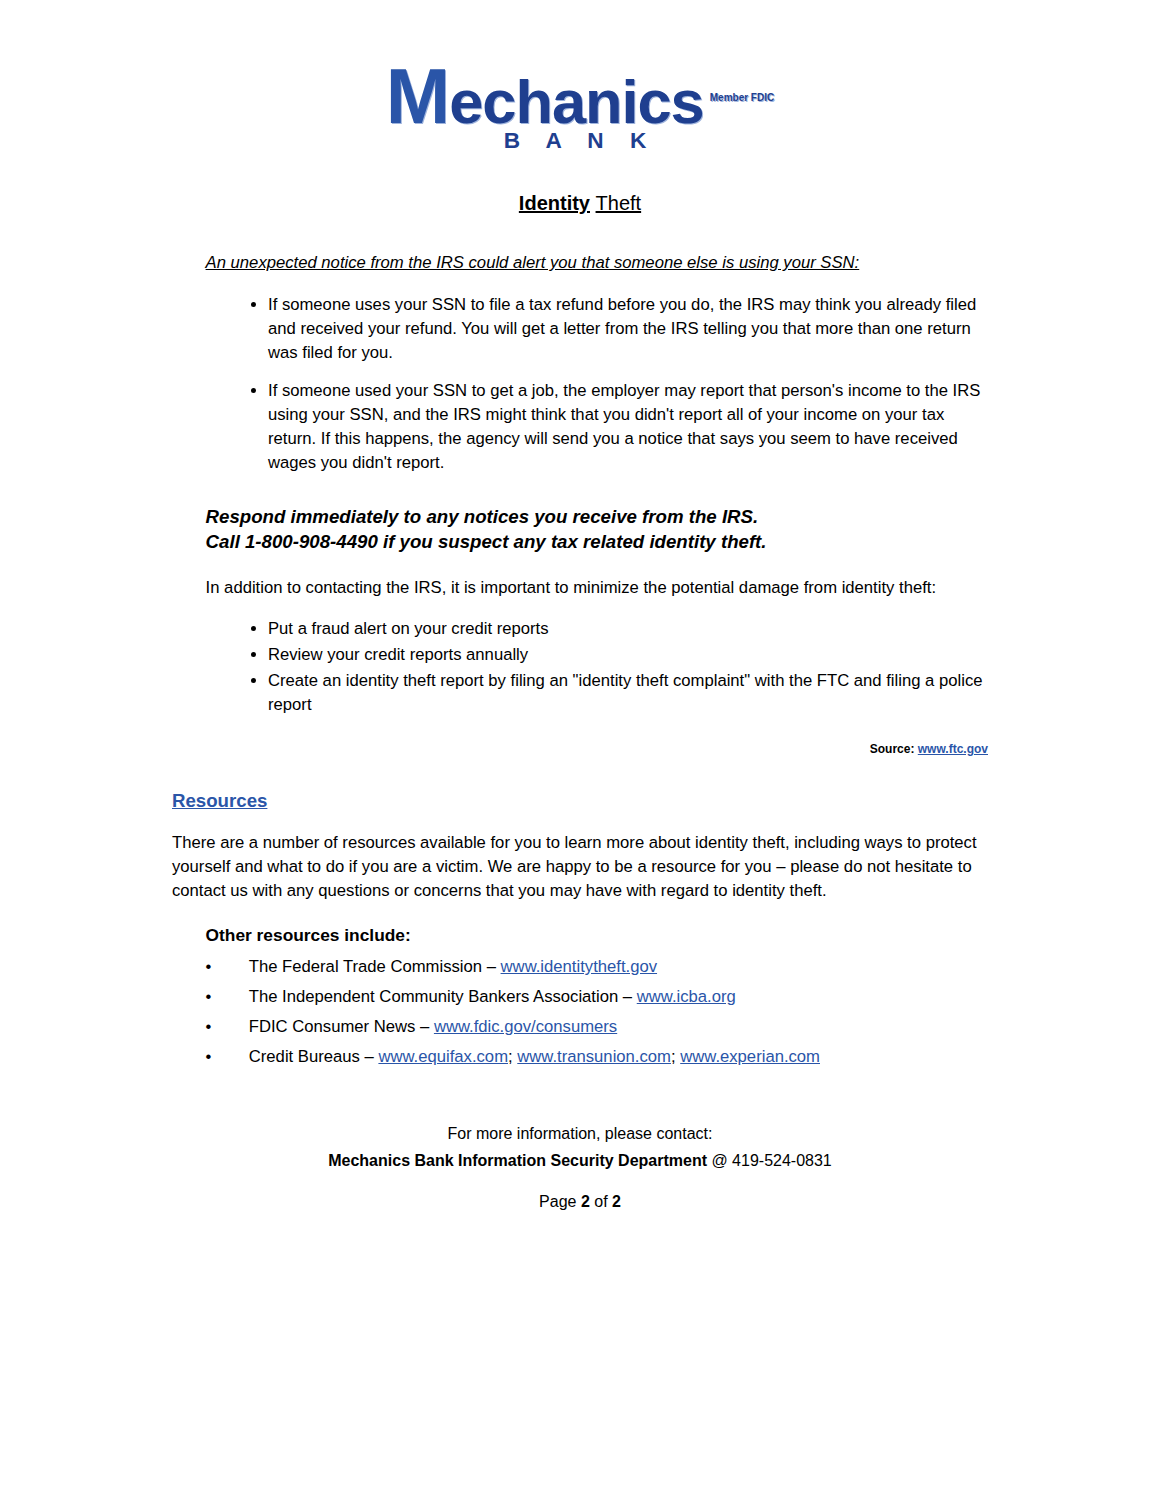MechanicsMember FDIC
B A N K
Identity Theft
An unexpected notice from the IRS could alert you that someone else is using your SSN:
If someone uses your SSN to file a tax refund before you do, the IRS may think you already filed and received your refund. You will get a letter from the IRS telling you that more than one return was filed for you.
If someone used your SSN to get a job, the employer may report that person's income to the IRS using your SSN, and the IRS might think that you didn't report all of your income on your tax return. If this happens, the agency will send you a notice that says you seem to have received wages you didn't report.
Respond immediately to any notices you receive from the IRS.
Call 1-800-908-4490 if you suspect any tax related identity theft.
In addition to contacting the IRS, it is important to minimize the potential damage from identity theft:
Put a fraud alert on your credit reports
Review your credit reports annually
Create an identity theft report by filing an "identity theft complaint" with the FTC and filing a police report
Source: www.ftc.gov
Resources
There are a number of resources available for you to learn more about identity theft, including ways to protect yourself and what to do if you are a victim. We are happy to be a resource for you – please do not hesitate to contact us with any questions or concerns that you may have with regard to identity theft.
Other resources include:
•The Federal Trade Commission – www.identitytheft.gov
•The Independent Community Bankers Association – www.icba.org
•FDIC Consumer News – www.fdic.gov/consumers
•Credit Bureaus – www.equifax.com; www.transunion.com; www.experian.com
For more information, please contact:
Mechanics Bank Information Security Department @ 419-524-0831
Page 2 of 2